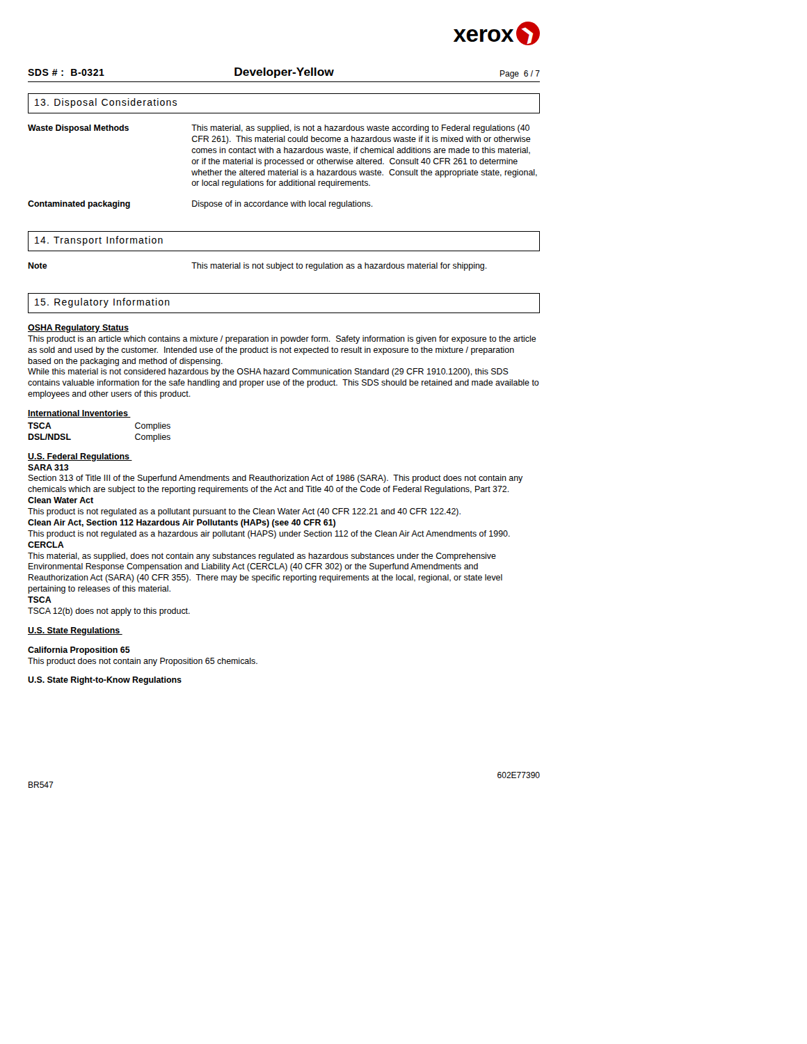xerox❯
| SDS # : B-0321 | Developer-Yellow | Page 6 / 7 |
13. Disposal Considerations
| Waste Disposal Methods | This material, as supplied, is not a hazardous waste according to Federal regulations (40 CFR 261). This material could become a hazardous waste if it is mixed with or otherwise comes in contact with a hazardous waste, if chemical additions are made to this material, or if the material is processed or otherwise altered. Consult 40 CFR 261 to determine whether the altered material is a hazardous waste. Consult the appropriate state, regional, or local regulations for additional requirements. |
| Contaminated packaging | Dispose of in accordance with local regulations. |
14. Transport Information
| Note | This material is not subject to regulation as a hazardous material for shipping. |
15. Regulatory Information
OSHA Regulatory Status
This product is an article which contains a mixture / preparation in powder form. Safety information is given for exposure to the article as sold and used by the customer. Intended use of the product is not expected to result in exposure to the mixture / preparation based on the packaging and method of dispensing.
While this material is not considered hazardous by the OSHA hazard Communication Standard (29 CFR 1910.1200), this SDS contains valuable information for the safe handling and proper use of the product. This SDS should be retained and made available to employees and other users of this product.
International Inventories
| TSCA | Complies |
| DSL/NDSL | Complies |
U.S. Federal Regulations
SARA 313
Section 313 of Title III of the Superfund Amendments and Reauthorization Act of 1986 (SARA). This product does not contain any chemicals which are subject to the reporting requirements of the Act and Title 40 of the Code of Federal Regulations, Part 372.
Clean Water Act
This product is not regulated as a pollutant pursuant to the Clean Water Act (40 CFR 122.21 and 40 CFR 122.42).
Clean Air Act, Section 112 Hazardous Air Pollutants (HAPs) (see 40 CFR 61)
This product is not regulated as a hazardous air pollutant (HAPS) under Section 112 of the Clean Air Act Amendments of 1990.
CERCLA
This material, as supplied, does not contain any substances regulated as hazardous substances under the Comprehensive Environmental Response Compensation and Liability Act (CERCLA) (40 CFR 302) or the Superfund Amendments and Reauthorization Act (SARA) (40 CFR 355). There may be specific reporting requirements at the local, regional, or state level pertaining to releases of this material.
TSCA
TSCA 12(b) does not apply to this product.
U.S. State Regulations
California Proposition 65
This product does not contain any Proposition 65 chemicals.
U.S. State Right-to-Know Regulations
BR547
602E77390